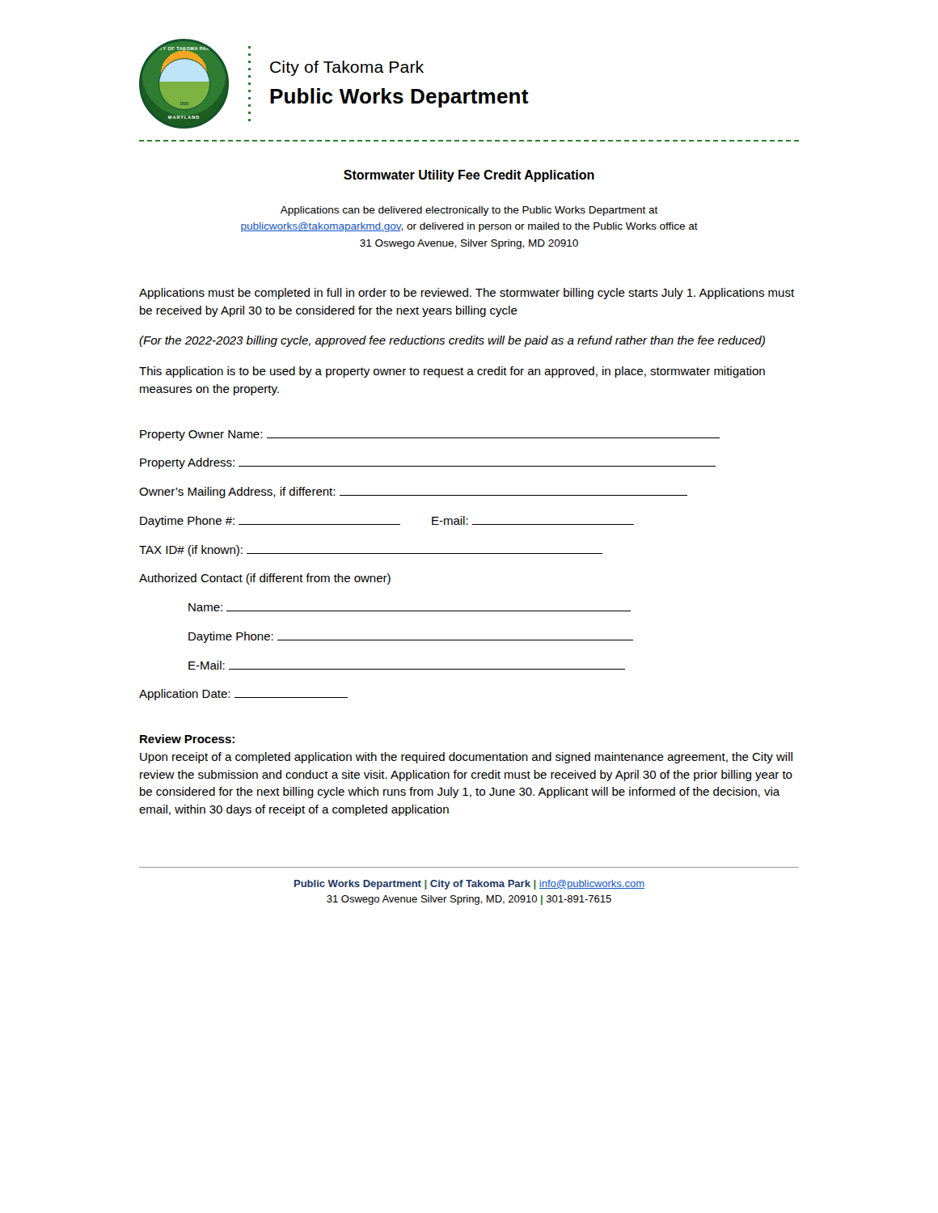City of Takoma Park
Public Works Department
Stormwater Utility Fee Credit Application
Applications can be delivered electronically to the Public Works Department at
publicworks@takomaparkmd.gov, or delivered in person or mailed to the Public Works office at
31 Oswego Avenue, Silver Spring, MD 20910
Applications must be completed in full in order to be reviewed. The stormwater billing cycle starts July 1. Applications must be received by April 30 to be considered for the next years billing cycle
(For the 2022-2023 billing cycle, approved fee reductions credits will be paid as a refund rather than the fee reduced)
This application is to be used by a property owner to request a credit for an approved, in place, stormwater mitigation measures on the property.
Property Owner Name:
Property Address:
Owner’s Mailing Address, if different:
Daytime Phone #: E-mail:
TAX ID# (if known):
Authorized Contact (if different from the owner)
Name:
Daytime Phone:
E-Mail:
Application Date:
Review Process:
Upon receipt of a completed application with the required documentation and signed maintenance agreement, the City will review the submission and conduct a site visit. Application for credit must be received by April 30 of the prior billing year to be considered for the next billing cycle which runs from July 1, to June 30. Applicant will be informed of the decision, via email, within 30 days of receipt of a completed application
Public Works Department | City of Takoma Park | info@publicworks.com
31 Oswego Avenue Silver Spring, MD, 20910 | 301-891-7615